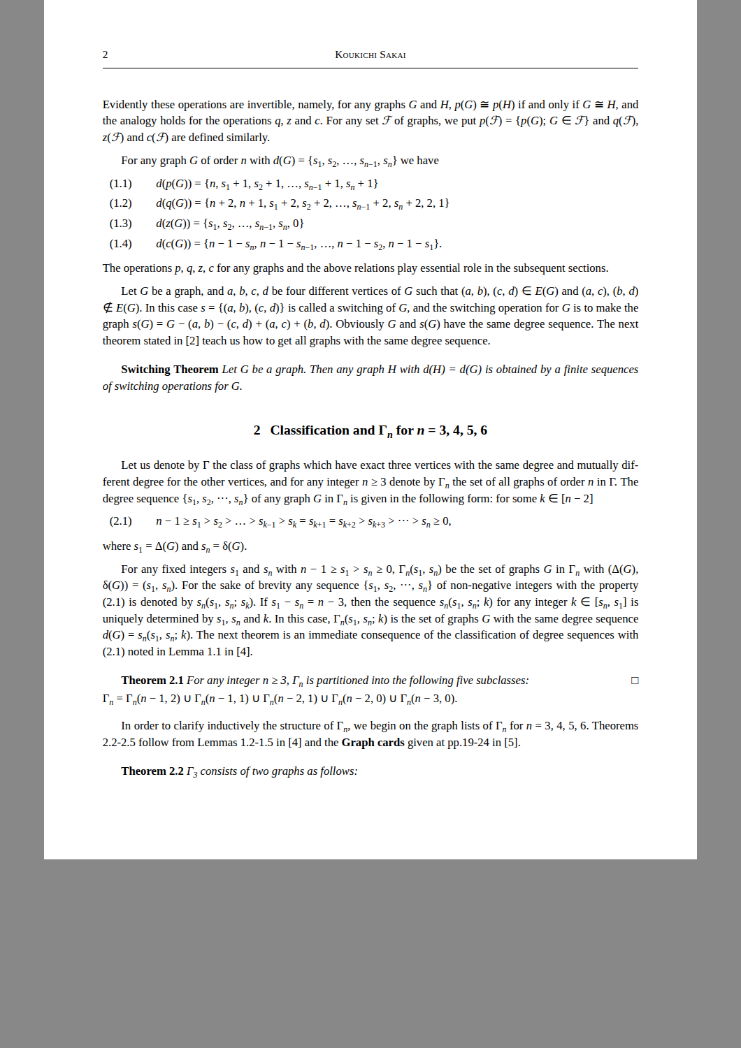2
Koukichi Sakai
Evidently these operations are invertible, namely, for any graphs G and H, p(G) ≅ p(H) if and only if G ≅ H, and the analogy holds for the operations q, z and c. For any set ℱ of graphs, we put p(ℱ) = {p(G); G ∈ ℱ} and q(ℱ), z(ℱ) and c(ℱ) are defined similarly.
For any graph G of order n with d(G) = {s1, s2, …, sn−1, sn} we have
(1.1)
d(p(G)) = {n, s1 + 1, s2 + 1, …, sn−1 + 1, sn + 1}
(1.2)
d(q(G)) = {n + 2, n + 1, s1 + 2, s2 + 2, …, sn−1 + 2, sn + 2, 2, 1}
(1.3)
d(z(G)) = {s1, s2, …, sn−1, sn, 0}
(1.4)
d(c(G)) = {n − 1 − sn, n − 1 − sn−1, …, n − 1 − s2, n − 1 − s1}.
The operations p, q, z, c for any graphs and the above relations play essential role in the subsequent sections.
Let G be a graph, and a, b, c, d be four different vertices of G such that (a, b), (c, d) ∈ E(G) and (a, c), (b, d) ∉ E(G). In this case s = {(a, b), (c, d)} is called a switching of G, and the switching operation for G is to make the graph s(G) = G − (a, b) − (c, d) + (a, c) + (b, d). Obviously G and s(G) have the same degree sequence. The next theorem stated in [2] teach us how to get all graphs with the same degree sequence.
Switching Theorem Let G be a graph. Then any graph H with d(H) = d(G) is obtained by a finite sequences of switching operations for G.
2 Classification and Γn for n = 3, 4, 5, 6
Let us denote by Γ the class of graphs which have exact three vertices with the same degree and mutually different degree for the other vertices, and for any integer n ≥ 3 denote by Γn the set of all graphs of order n in Γ. The degree sequence {s1, s2, ···, sn} of any graph G in Γn is given in the following form: for some k ∈ [n − 2]
(2.1)
n − 1 ≥ s1 > s2 > … > sk−1 > sk = sk+1 = sk+2 > sk+3 > ··· > sn ≥ 0,
where s1 = Δ(G) and sn = δ(G).
For any fixed integers s1 and sn with n − 1 ≥ s1 > sn ≥ 0, Γn(s1, sn) be the set of graphs G in Γn with (Δ(G), δ(G)) = (s1, sn). For the sake of brevity any sequence {s1, s2, ···, sn} of non-negative integers with the property (2.1) is denoted by sn(s1, sn; sk). If s1 − sn = n − 3, then the sequence sn(s1, sn; k) for any integer k ∈ [sn, s1] is uniquely determined by s1, sn and k. In this case, Γn(s1, sn; k) is the set of graphs G with the same degree sequence d(G) = sn(s1, sn; k). The next theorem is an immediate consequence of the classification of degree sequences with (2.1) noted in Lemma 1.1 in [4].
Theorem 2.1 For any integer n ≥ 3, Γn is partitioned into the following five subclasses: □
Γn = Γn(n − 1, 2) ∪ Γn(n − 1, 1) ∪ Γn(n − 2, 1) ∪ Γn(n − 2, 0) ∪ Γn(n − 3, 0).
In order to clarify inductively the structure of Γn, we begin on the graph lists of Γn for n = 3, 4, 5, 6. Theorems 2.2-2.5 follow from Lemmas 1.2-1.5 in [4] and the Graph cards given at pp.19-24 in [5].
Theorem 2.2 Γ3 consists of two graphs as follows: